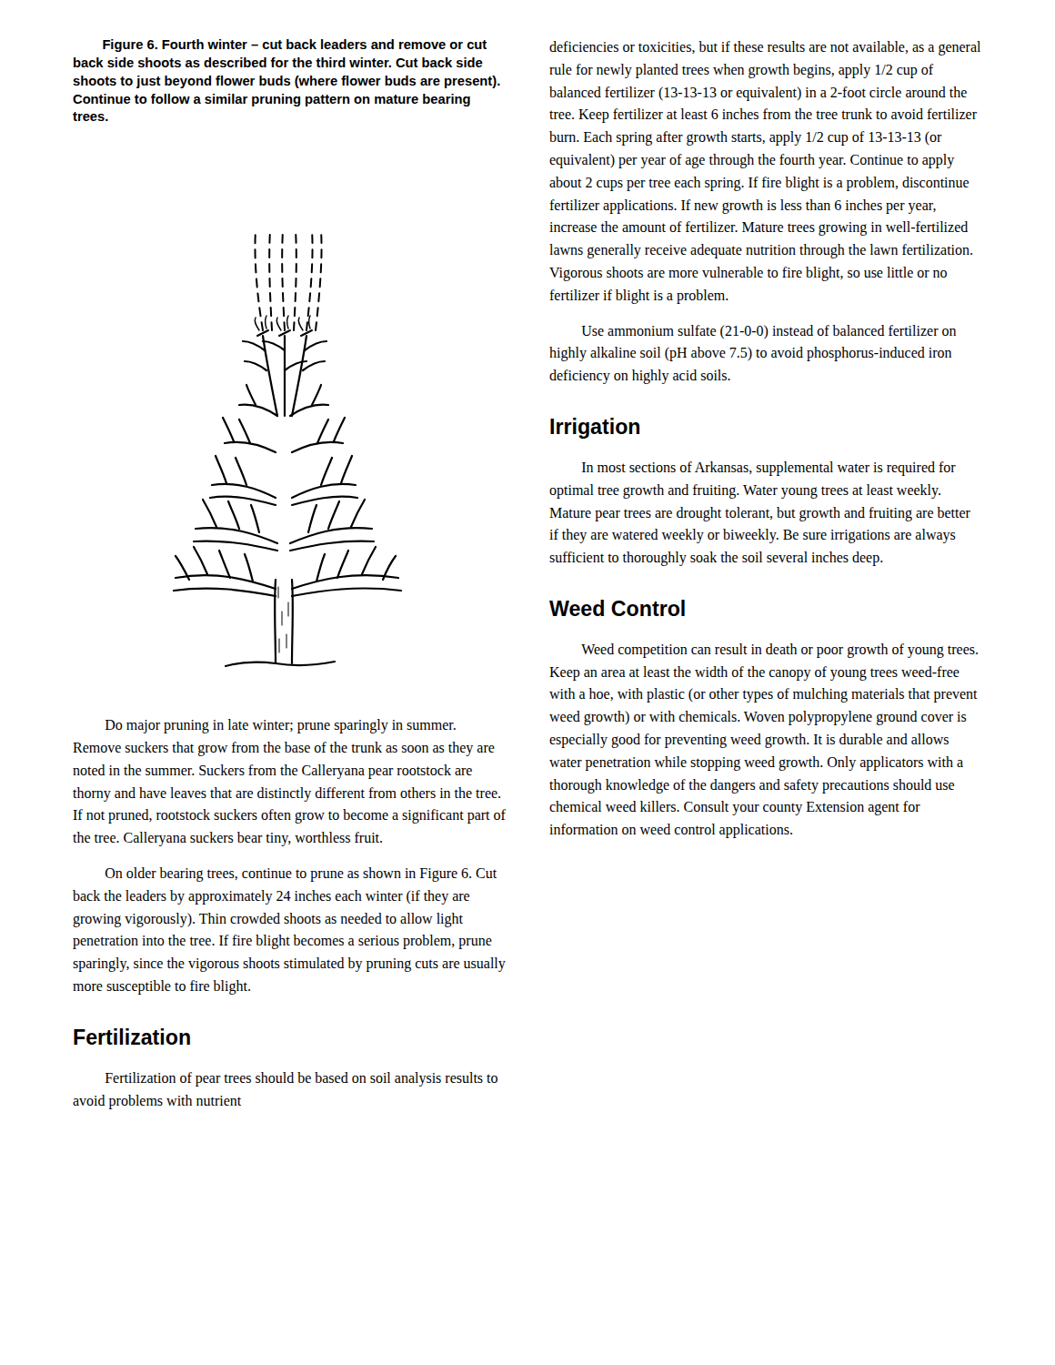Figure 6. Fourth winter – cut back leaders and remove or cut back side shoots as described for the third winter. Cut back side shoots to just beyond flower buds (where flower buds are present). Continue to follow a similar pruning pattern on mature bearing trees.
Do major pruning in late winter; prune sparingly in summer. Remove suckers that grow from the base of the trunk as soon as they are noted in the summer. Suckers from the Calleryana pear rootstock are thorny and have leaves that are distinctly different from others in the tree. If not pruned, rootstock suckers often grow to become a significant part of the tree. Calleryana suckers bear tiny, worthless fruit.
On older bearing trees, continue to prune as shown in Figure 6. Cut back the leaders by approximately 24 inches each winter (if they are growing vigorously). Thin crowded shoots as needed to allow light penetration into the tree. If fire blight becomes a serious problem, prune sparingly, since the vigorous shoots stimulated by pruning cuts are usually more susceptible to fire blight.
Fertilization
Fertilization of pear trees should be based on soil analysis results to avoid problems with nutrient
deficiencies or toxicities, but if these results are not available, as a general rule for newly planted trees when growth begins, apply 1/2 cup of balanced fertilizer (13-13-13 or equivalent) in a 2-foot circle around the tree. Keep fertilizer at least 6 inches from the tree trunk to avoid fertilizer burn. Each spring after growth starts, apply 1/2 cup of 13-13-13 (or equivalent) per year of age through the fourth year. Continue to apply about 2 cups per tree each spring. If fire blight is a problem, discontinue fertilizer applications. If new growth is less than 6 inches per year, increase the amount of fertilizer. Mature trees growing in well-fertilized lawns generally receive adequate nutrition through the lawn fertilization. Vigorous shoots are more vulnerable to fire blight, so use little or no fertilizer if blight is a problem.
Use ammonium sulfate (21-0-0) instead of balanced fertilizer on highly alkaline soil (pH above 7.5) to avoid phosphorus-induced iron deficiency on highly acid soils.
Irrigation
In most sections of Arkansas, supplemental water is required for optimal tree growth and fruiting. Water young trees at least weekly. Mature pear trees are drought tolerant, but growth and fruiting are better if they are watered weekly or biweekly. Be sure irrigations are always sufficient to thoroughly soak the soil several inches deep.
Weed Control
Weed competition can result in death or poor growth of young trees. Keep an area at least the width of the canopy of young trees weed-free with a hoe, with plastic (or other types of mulching materials that prevent weed growth) or with chemicals. Woven polypropylene ground cover is especially good for preventing weed growth. It is durable and allows water penetration while stopping weed growth. Only applicators with a thorough knowledge of the dangers and safety precautions should use chemical weed killers. Consult your county Extension agent for information on weed control applications.